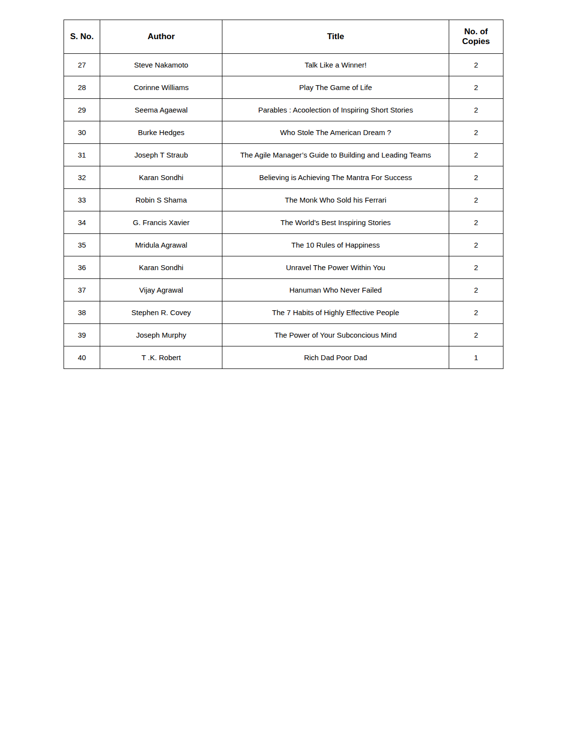| S. No. | Author | Title | No. of Copies |
| --- | --- | --- | --- |
| 27 | Steve Nakamoto | Talk Like a Winner! | 2 |
| 28 | Corinne Williams | Play The Game of Life | 2 |
| 29 | Seema Agaewal | Parables : Acoolection of Inspiring Short Stories | 2 |
| 30 | Burke Hedges | Who Stole The American Dream ? | 2 |
| 31 | Joseph T Straub | The Agile Manager’s Guide to Building and Leading Teams | 2 |
| 32 | Karan Sondhi | Believing is Achieving The Mantra For Success | 2 |
| 33 | Robin S Shama | The Monk Who Sold his Ferrari | 2 |
| 34 | G. Francis Xavier | The World’s Best Inspiring Stories | 2 |
| 35 | Mridula Agrawal | The 10 Rules of Happiness | 2 |
| 36 | Karan Sondhi | Unravel The Power Within You | 2 |
| 37 | Vijay Agrawal | Hanuman Who Never Failed | 2 |
| 38 | Stephen R. Covey | The 7 Habits of Highly Effective People | 2 |
| 39 | Joseph Murphy | The Power of Your Subconcious Mind | 2 |
| 40 | T .K. Robert | Rich Dad Poor Dad | 1 |